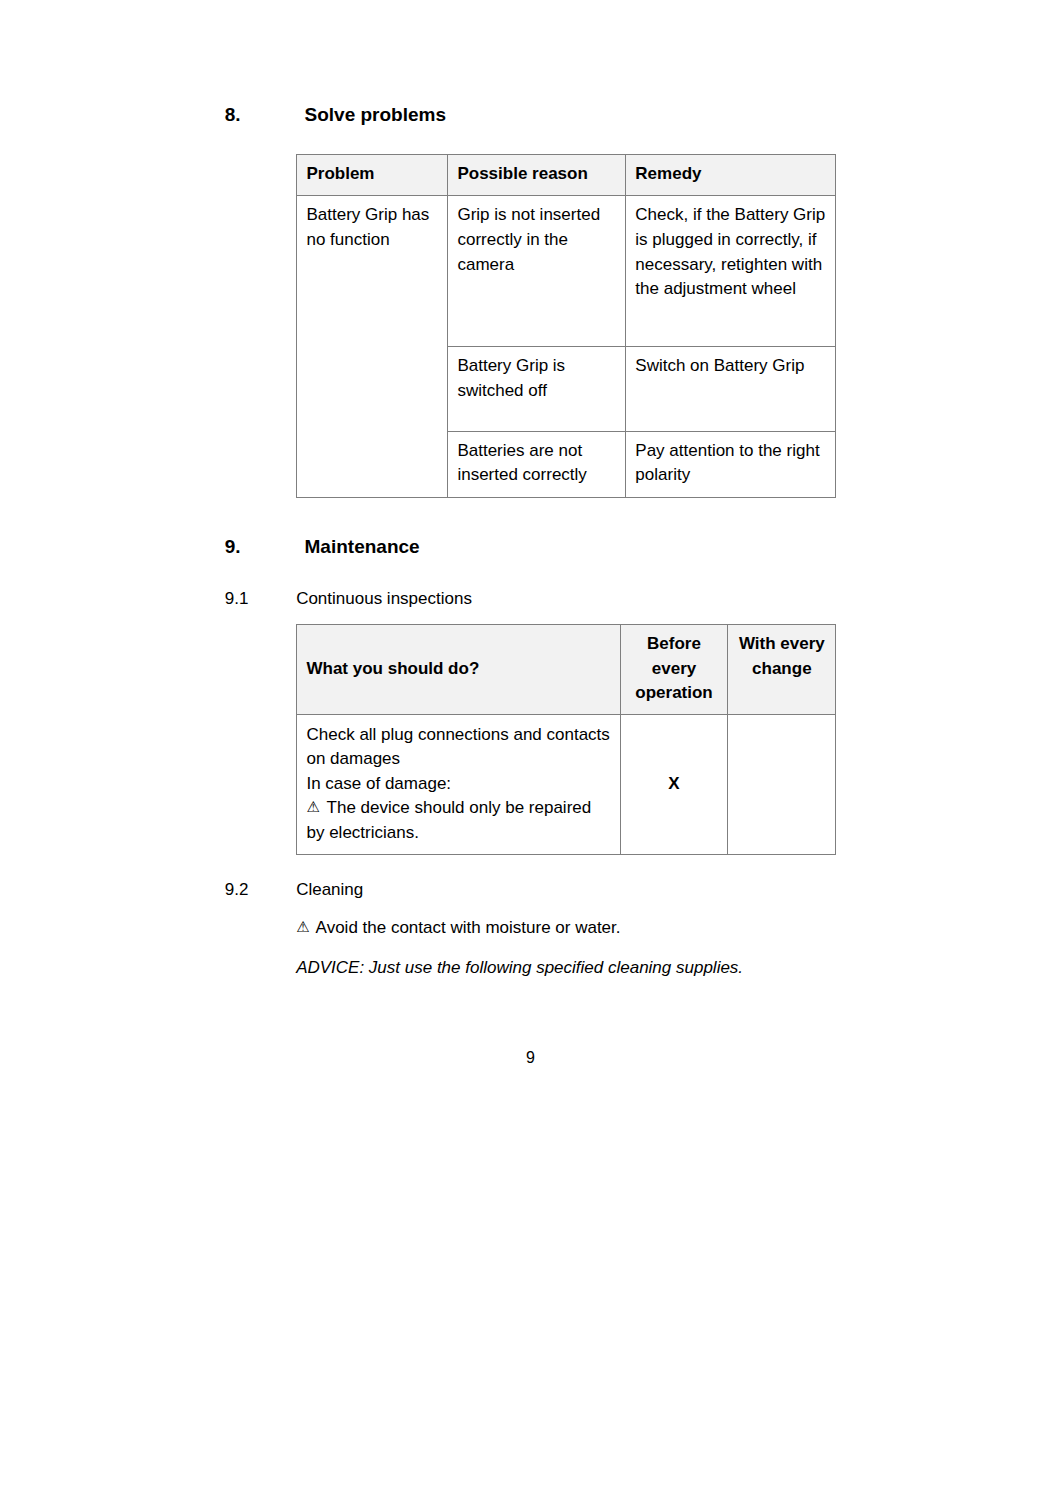8. Solve problems
| Problem | Possible reason | Remedy |
| --- | --- | --- |
| Battery Grip has no function | Grip is not inserted correctly in the camera | Check, if the Battery Grip is plugged in correctly, if necessary, retighten with the adjustment wheel |
| Battery Grip is switched off | Switch on Battery Grip |
| Batteries are not inserted correctly | Pay attention to the right polarity |
9. Maintenance
9.1 Continuous inspections
| What you should do? | Before every operation | With every change |
| --- | --- | --- |
| Check all plug connections and contacts on damages In case of damage: ⚠ The device should only be repaired by electricians. | X | |
9.2 Cleaning
⚠ Avoid the contact with moisture or water.
ADVICE: Just use the following specified cleaning supplies.
9